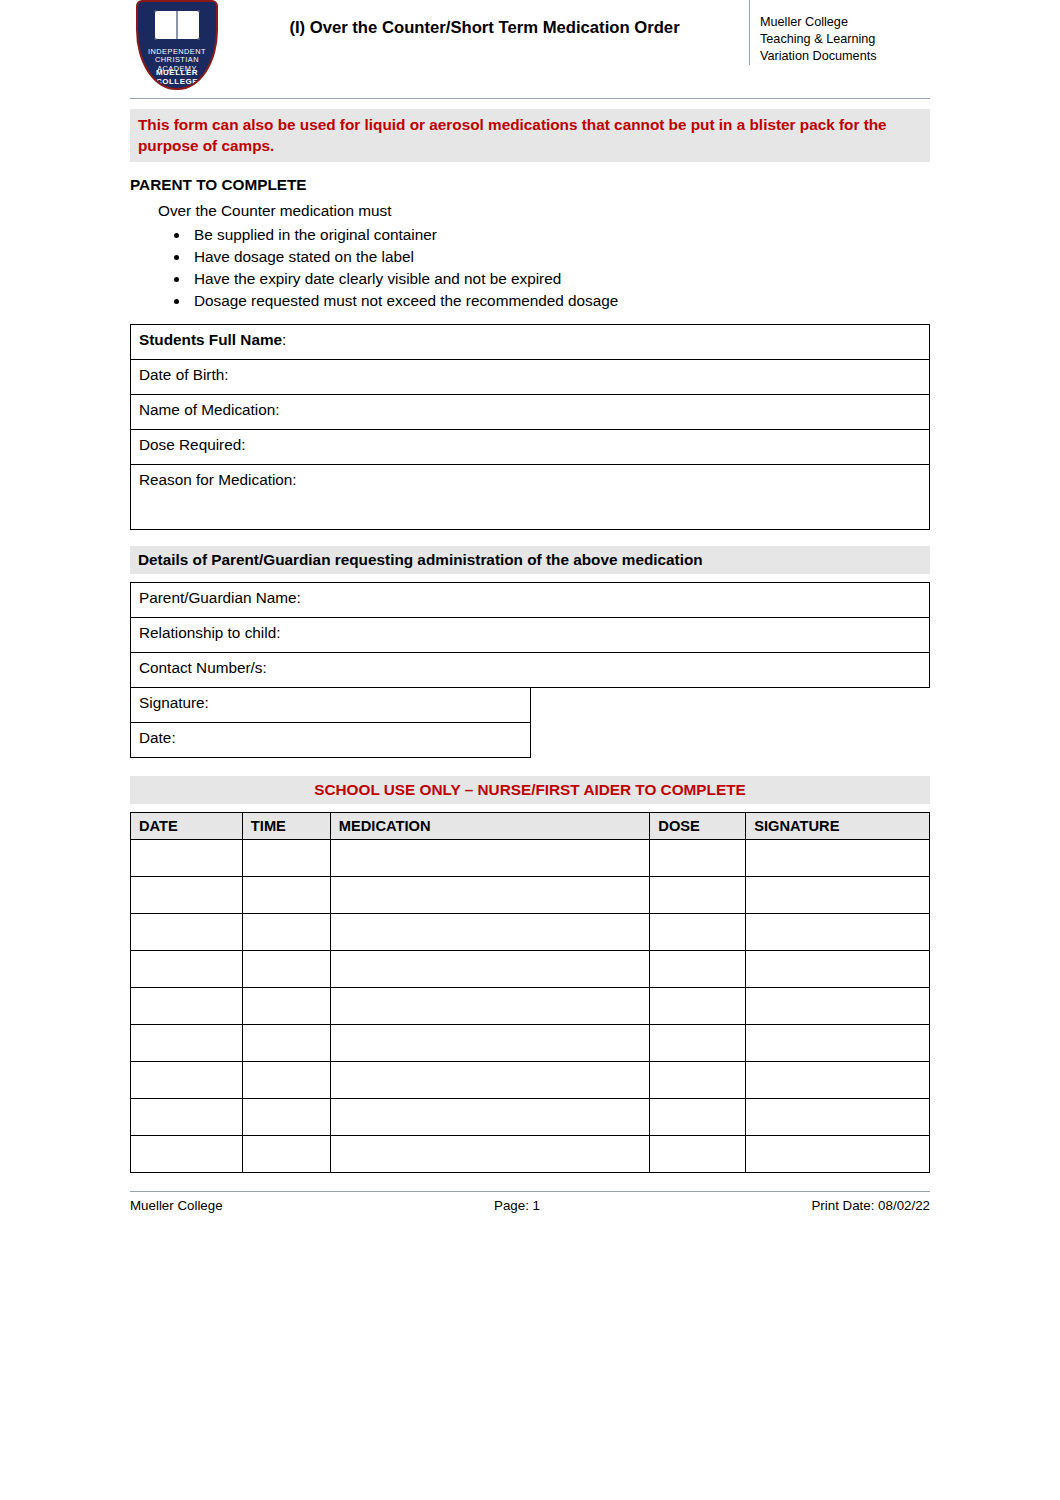INDEPENDENT
CHRISTIAN ACADEMY
MUELLER COLLEGE
(I) Over the Counter/Short Term Medication Order
Mueller College
Teaching & Learning
Variation Documents
This form can also be used for liquid or aerosol medications that cannot be put in a blister pack for the purpose of camps.
PARENT TO COMPLETE
Over the Counter medication must
Be supplied in the original container
Have dosage stated on the label
Have the expiry date clearly visible and not be expired
Dosage requested must not exceed the recommended dosage
| Students Full Name : |
| Date of Birth: |
| Name of Medication: |
| Dose Required: |
| Reason for Medication: |
Details of Parent/Guardian requesting administration of the above medication
| Parent/Guardian Name: |
| Relationship to child: |
| Contact Number/s: |
| Signature: | |
| Date: | |
SCHOOL USE ONLY – NURSE/FIRST AIDER TO COMPLETE
| DATE | TIME | MEDICATION | DOSE | SIGNATURE |
| --- | --- | --- | --- | --- |
Mueller College
Page: 1
Print Date: 08/02/22